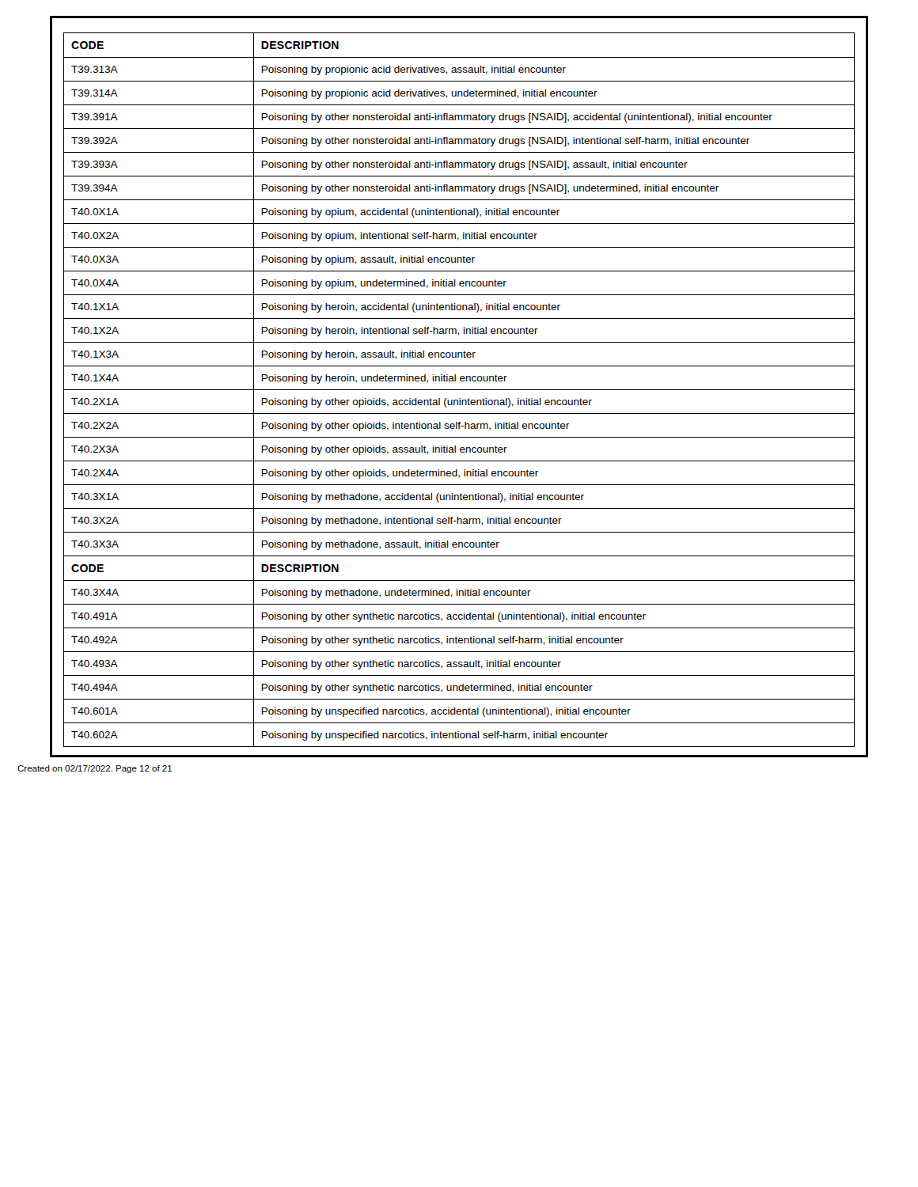| CODE | DESCRIPTION |
| --- | --- |
| T39.313A | Poisoning by propionic acid derivatives, assault, initial encounter |
| T39.314A | Poisoning by propionic acid derivatives, undetermined, initial encounter |
| T39.391A | Poisoning by other nonsteroidal anti-inflammatory drugs [NSAID], accidental (unintentional), initial encounter |
| T39.392A | Poisoning by other nonsteroidal anti-inflammatory drugs [NSAID], intentional self-harm, initial encounter |
| T39.393A | Poisoning by other nonsteroidal anti-inflammatory drugs [NSAID], assault, initial encounter |
| T39.394A | Poisoning by other nonsteroidal anti-inflammatory drugs [NSAID], undetermined, initial encounter |
| T40.0X1A | Poisoning by opium, accidental (unintentional), initial encounter |
| T40.0X2A | Poisoning by opium, intentional self-harm, initial encounter |
| T40.0X3A | Poisoning by opium, assault, initial encounter |
| T40.0X4A | Poisoning by opium, undetermined, initial encounter |
| T40.1X1A | Poisoning by heroin, accidental (unintentional), initial encounter |
| T40.1X2A | Poisoning by heroin, intentional self-harm, initial encounter |
| T40.1X3A | Poisoning by heroin, assault, initial encounter |
| T40.1X4A | Poisoning by heroin, undetermined, initial encounter |
| T40.2X1A | Poisoning by other opioids, accidental (unintentional), initial encounter |
| T40.2X2A | Poisoning by other opioids, intentional self-harm, initial encounter |
| T40.2X3A | Poisoning by other opioids, assault, initial encounter |
| T40.2X4A | Poisoning by other opioids, undetermined, initial encounter |
| T40.3X1A | Poisoning by methadone, accidental (unintentional), initial encounter |
| T40.3X2A | Poisoning by methadone, intentional self-harm, initial encounter |
| T40.3X3A | Poisoning by methadone, assault, initial encounter |
| CODE | DESCRIPTION |
| T40.3X4A | Poisoning by methadone, undetermined, initial encounter |
| T40.491A | Poisoning by other synthetic narcotics, accidental (unintentional), initial encounter |
| T40.492A | Poisoning by other synthetic narcotics, intentional self-harm, initial encounter |
| T40.493A | Poisoning by other synthetic narcotics, assault, initial encounter |
| T40.494A | Poisoning by other synthetic narcotics, undetermined, initial encounter |
| T40.601A | Poisoning by unspecified narcotics, accidental (unintentional), initial encounter |
| T40.602A | Poisoning by unspecified narcotics, intentional self-harm, initial encounter |
Created on 02/17/2022. Page 12 of 21